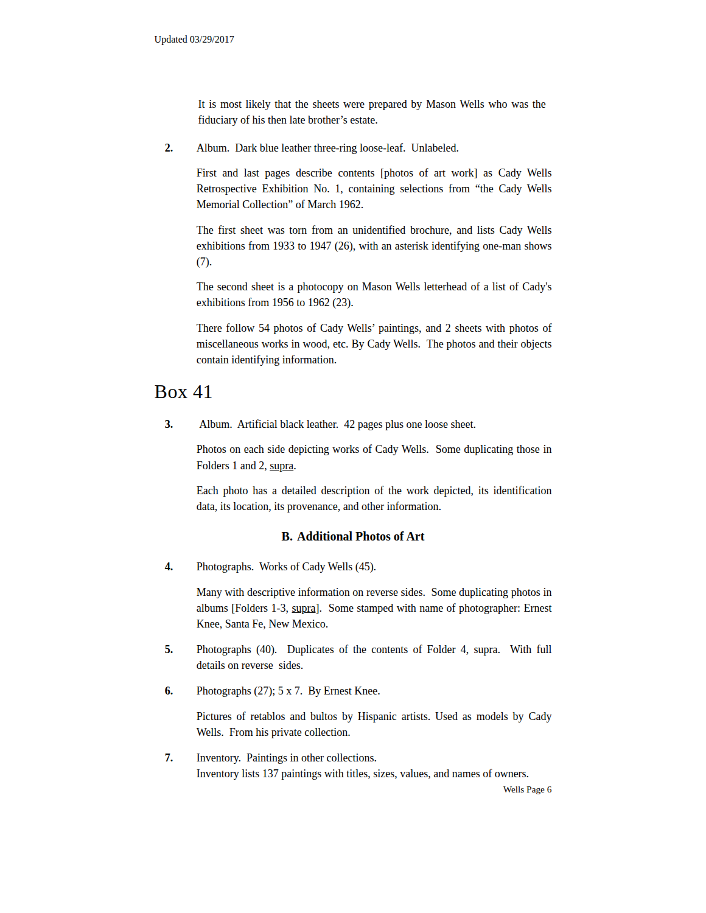Updated 03/29/2017
It is most likely that the sheets were prepared by Mason Wells who was the fiduciary of his then late brother’s estate.
2.
Album. Dark blue leather three-ring loose-leaf. Unlabeled.
First and last pages describe contents [photos of art work] as Cady Wells Retrospective Exhibition No. 1, containing selections from “the Cady Wells Memorial Collection” of March 1962.
The first sheet was torn from an unidentified brochure, and lists Cady Wells exhibitions from 1933 to 1947 (26), with an asterisk identifying one-man shows (7).
The second sheet is a photocopy on Mason Wells letterhead of a list of Cady's exhibitions from 1956 to 1962 (23).
There follow 54 photos of Cady Wells’ paintings, and 2 sheets with photos of miscellaneous works in wood, etc. By Cady Wells. The photos and their objects contain identifying information.
Box 41
3.
Album. Artificial black leather. 42 pages plus one loose sheet.
Photos on each side depicting works of Cady Wells. Some duplicating those in Folders 1 and 2, supra.
Each photo has a detailed description of the work depicted, its identification data, its location, its provenance, and other information.
B. Additional Photos of Art
4.
Photographs. Works of Cady Wells (45).
Many with descriptive information on reverse sides. Some duplicating photos in albums [Folders 1-3, supra]. Some stamped with name of photographer: Ernest Knee, Santa Fe, New Mexico.
5.
Photographs (40). Duplicates of the contents of Folder 4, supra. With full details on reverse sides.
6.
Photographs (27); 5 x 7. By Ernest Knee.
Pictures of retablos and bultos by Hispanic artists. Used as models by Cady Wells. From his private collection.
7.
Inventory. Paintings in other collections.
Inventory lists 137 paintings with titles, sizes, values, and names of owners.
Wells Page 6